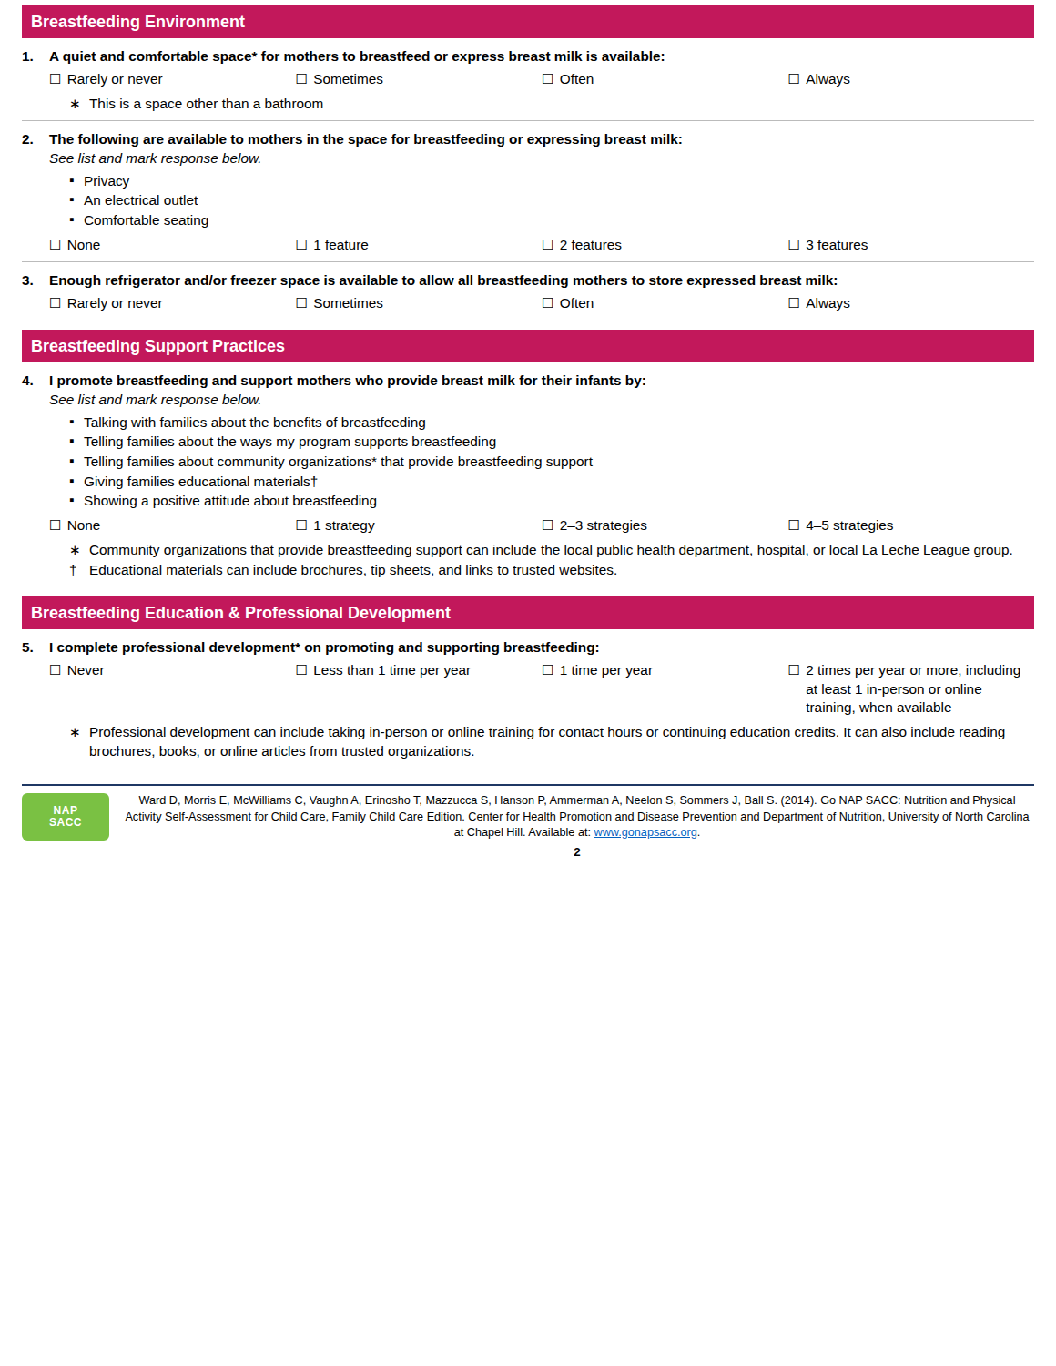Breastfeeding Environment
1.
A quiet and comfortable space* for mothers to breastfeed or express breast milk is available:
☐Rarely or never
☐Sometimes
☐Often
☐Always
∗
This is a space other than a bathroom
2.
The following are available to mothers in the space for breastfeeding or expressing breast milk: See list and mark response below.
Privacy
An electrical outlet
Comfortable seating
☐None
☐1 feature
☐2 features
☐3 features
3.
Enough refrigerator and/or freezer space is available to allow all breastfeeding mothers to store expressed breast milk:
☐Rarely or never
☐Sometimes
☐Often
☐Always
Breastfeeding Support Practices
4.
I promote breastfeeding and support mothers who provide breast milk for their infants by: See list and mark response below.
Talking with families about the benefits of breastfeeding
Telling families about the ways my program supports breastfeeding
Telling families about community organizations* that provide breastfeeding support
Giving families educational materials†
Showing a positive attitude about breastfeeding
☐None
☐1 strategy
☐2–3 strategies
☐4–5 strategies
∗
Community organizations that provide breastfeeding support can include the local public health department, hospital, or local La Leche League group.
†
Educational materials can include brochures, tip sheets, and links to trusted websites.
Breastfeeding Education & Professional Development
5.
I complete professional development* on promoting and supporting breastfeeding:
☐Never
☐Less than 1 time per year
☐1 time per year
☐2 times per year or more, including at least 1 in-person or online training, when available
∗
Professional development can include taking in-person or online training for contact hours or continuing education credits. It can also include reading brochures, books, or online articles from trusted organizations.
NAP
SACC
Ward D, Morris E, McWilliams C, Vaughn A, Erinosho T, Mazzucca S, Hanson P, Ammerman A, Neelon S, Sommers J, Ball S. (2014). Go NAP SACC: Nutrition and Physical Activity Self-Assessment for Child Care, Family Child Care Edition. Center for Health Promotion and Disease Prevention and Department of Nutrition, University of North Carolina at Chapel Hill. Available at: www.gonapsacc.org.
2